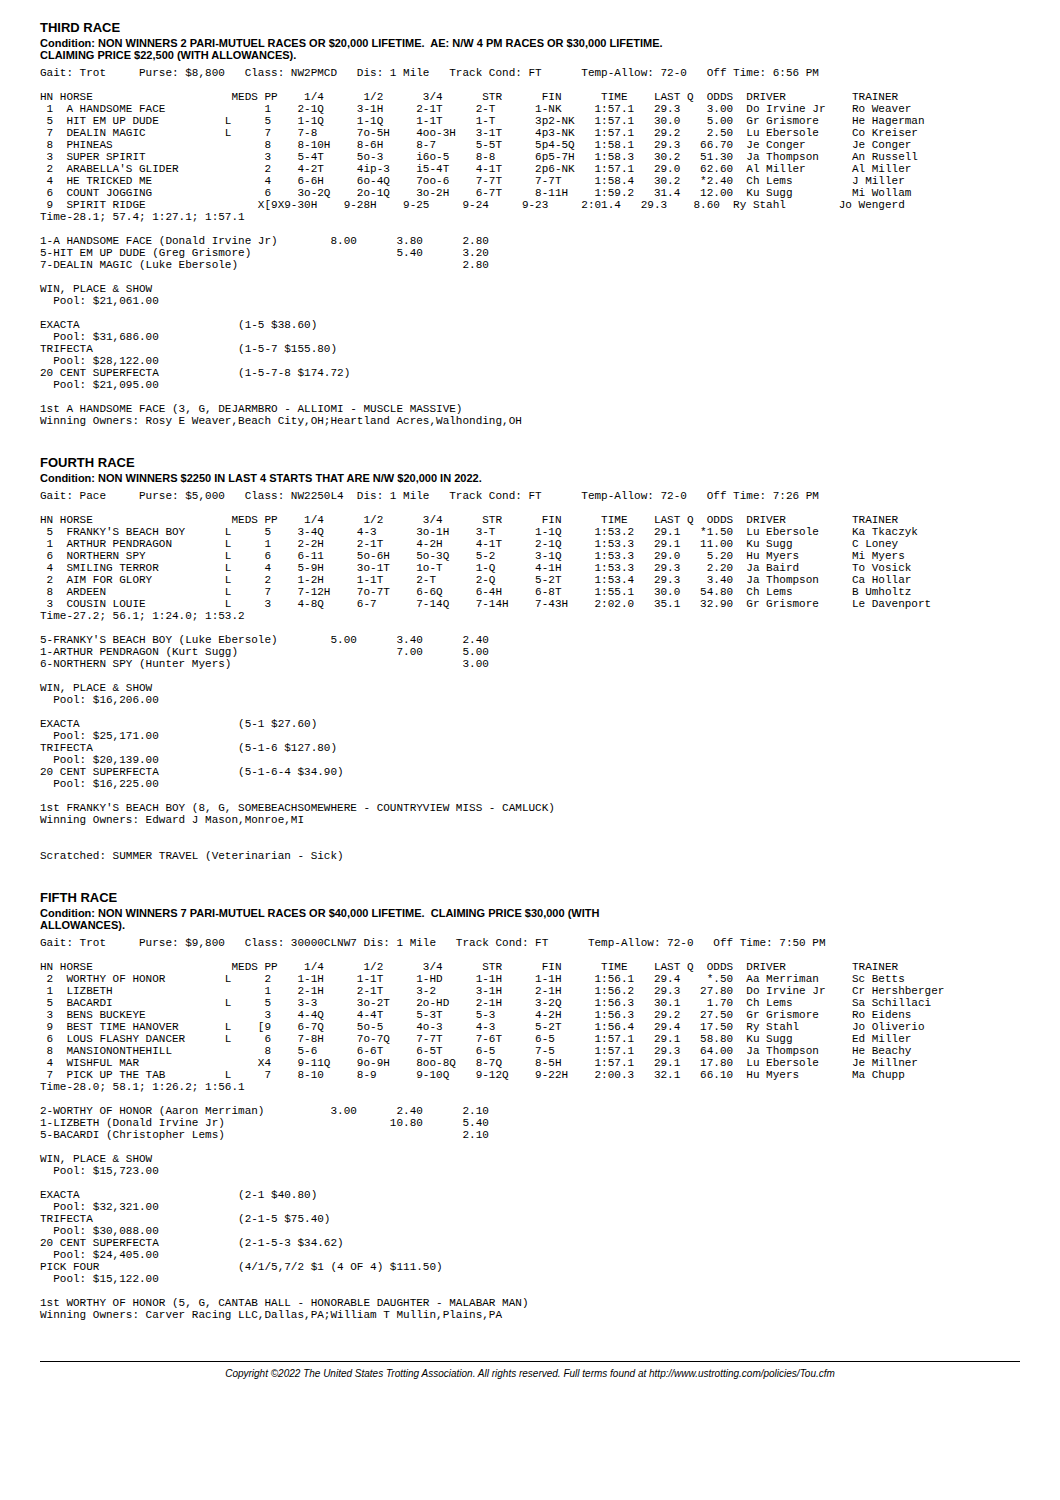THIRD RACE
Condition: NON WINNERS 2 PARI-MUTUEL RACES OR $20,000 LIFETIME. AE: N/W 4 PM RACES OR $30,000 LIFETIME.
CLAIMING PRICE $22,500 (WITH ALLOWANCES).
Gait: Trot     Purse: $8,800   Class: NW2PMCD   Dis: 1 Mile   Track Cond: FT      Temp-Allow: 72-0   Off Time: 6:56 PM

HN HORSE                     MEDS PP    1/4      1/2      3/4      STR      FIN      TIME    LAST Q  ODDS  DRIVER          TRAINER
 1  A HANDSOME FACE               1    2-1Q     3-1H     2-1T     2-T      1-NK     1:57.1   29.3    3.00  Do Irvine Jr    Ro Weaver
 5  HIT EM UP DUDE          L     5    1-1Q     1-1Q     1-1T     1-T      3p2-NK   1:57.1   30.0    5.00  Gr Grismore     He Hagerman
 7  DEALIN MAGIC            L     7    7-8      7o-5H    4oo-3H   3-1T     4p3-NK   1:57.1   29.2    2.50  Lu Ebersole     Co Kreiser
 8  PHINEAS                       8    8-10H    8-6H     8-7      5-5T     5p4-5Q   1:58.1   29.3   66.70  Je Conger       Je Conger
 3  SUPER SPIRIT                  3    5-4T     5o-3     i6o-5    8-8      6p5-7H   1:58.3   30.2   51.30  Ja Thompson     An Russell
 2  ARABELLA'S GLIDER             2    4-2T     4ip-3    i5-4T    4-1T     2p6-NK   1:57.1   29.0   62.60  Al Miller       Al Miller
 4  HE TRICKED ME                 4    6-6H     6o-4Q    7oo-6    7-7T     7-7T     1:58.4   30.2   *2.40  Ch Lems         J Miller
 6  COUNT JOGGING                 6    3o-2Q    2o-1Q    3o-2H    6-7T     8-11H    1:59.2   31.4   12.00  Ku Sugg         Mi Wollam
 9  SPIRIT RIDGE                 X[9X9-30H    9-28H    9-25     9-24     9-23     2:01.4   29.3    8.60  Ry Stahl        Jo Wengerd
Time-28.1; 57.4; 1:27.1; 1:57.1

1-A HANDSOME FACE (Donald Irvine Jr)        8.00      3.80      2.80
5-HIT EM UP DUDE (Greg Grismore)                      5.40      3.20
7-DEALIN MAGIC (Luke Ebersole)                                  2.80

WIN, PLACE & SHOW
  Pool: $21,061.00

EXACTA                        (1-5 $38.60)
  Pool: $31,686.00
TRIFECTA                      (1-5-7 $155.80)
  Pool: $28,122.00
20 CENT SUPERFECTA            (1-5-7-8 $174.72)
  Pool: $21,095.00

1st A HANDSOME FACE (3, G, DEJARMBRO - ALLIOMI - MUSCLE MASSIVE)
Winning Owners: Rosy E Weaver,Beach City,OH;Heartland Acres,Walhonding,OH
FOURTH RACE
Condition: NON WINNERS $2250 IN LAST 4 STARTS THAT ARE N/W $20,000 IN 2022.
Gait: Pace     Purse: $5,000   Class: NW2250L4  Dis: 1 Mile   Track Cond: FT      Temp-Allow: 72-0   Off Time: 7:26 PM

HN HORSE                     MEDS PP    1/4      1/2      3/4      STR      FIN      TIME    LAST Q  ODDS  DRIVER          TRAINER
 5  FRANKY'S BEACH BOY      L     5    3-4Q     4-3      3o-1H    3-T      1-1Q     1:53.2   29.1   *1.50  Lu Ebersole     Ka Tkaczyk
 1  ARTHUR PENDRAGON        L     1    2-2H     2-1T     4-2H     4-1T     2-1Q     1:53.3   29.1   11.00  Ku Sugg         C Loney
 6  NORTHERN SPY            L     6    6-11     5o-6H    5o-3Q    5-2      3-1Q     1:53.3   29.0    5.20  Hu Myers        Mi Myers
 4  SMILING TERROR          L     4    5-9H     3o-1T    1o-T     1-Q      4-1H     1:53.3   29.3    2.20  Ja Baird        To Vosick
 2  AIM FOR GLORY           L     2    1-2H     1-1T     2-T      2-Q      5-2T     1:53.4   29.3    3.40  Ja Thompson     Ca Hollar
 8  ARDEEN                  L     7    7-12H    7o-7T    6-6Q     6-4H     6-8T     1:55.1   30.0   54.80  Ch Lems         B Umholtz
 3  COUSIN LOUIE            L     3    4-8Q     6-7      7-14Q    7-14H    7-43H    2:02.0   35.1   32.90  Gr Grismore     Le Davenport
Time-27.2; 56.1; 1:24.0; 1:53.2

5-FRANKY'S BEACH BOY (Luke Ebersole)        5.00      3.40      2.40
1-ARTHUR PENDRAGON (Kurt Sugg)                        7.00      5.00
6-NORTHERN SPY (Hunter Myers)                                   3.00

WIN, PLACE & SHOW
  Pool: $16,206.00

EXACTA                        (5-1 $27.60)
  Pool: $25,171.00
TRIFECTA                      (5-1-6 $127.80)
  Pool: $20,139.00
20 CENT SUPERFECTA            (5-1-6-4 $34.90)
  Pool: $16,225.00

1st FRANKY'S BEACH BOY (8, G, SOMEBEACHSOMEWHERE - COUNTRYVIEW MISS - CAMLUCK)
Winning Owners: Edward J Mason,Monroe,MI


Scratched: SUMMER TRAVEL (Veterinarian - Sick)
FIFTH RACE
Condition: NON WINNERS 7 PARI-MUTUEL RACES OR $40,000 LIFETIME. CLAIMING PRICE $30,000 (WITH
ALLOWANCES).
Gait: Trot     Purse: $9,800   Class: 30000CLNW7 Dis: 1 Mile   Track Cond: FT      Temp-Allow: 72-0   Off Time: 7:50 PM

HN HORSE                     MEDS PP    1/4      1/2      3/4      STR      FIN      TIME    LAST Q  ODDS  DRIVER          TRAINER
 2  WORTHY OF HONOR         L     2    1-1H     1-1T     1-HD     1-1H     1-1H     1:56.1   29.4    *.50  Aa Merriman     Sc Betts
 1  LIZBETH                       1    2-1H     2-1T     3-2      3-1H     2-1H     1:56.2   29.3   27.80  Do Irvine Jr    Cr Hershberger
 5  BACARDI                 L     5    3-3      3o-2T    2o-HD    2-1H     3-2Q     1:56.3   30.1    1.70  Ch Lems         Sa Schillaci
 3  BENS BUCKEYE                  3    4-4Q     4-4T     5-3T     5-3      4-2H     1:56.3   29.2   27.50  Gr Grismore     Ro Eidens
 9  BEST TIME HANOVER       L    [9    6-7Q     5o-5     4o-3     4-3      5-2T     1:56.4   29.4   17.50  Ry Stahl        Jo Oliverio
 6  LOUS FLASHY DANCER      L     6    7-8H     7o-7Q    7-7T     7-6T     6-5      1:57.1   29.1   58.80  Ku Sugg         Ed Miller
 8  MANSIONONTHEHILL              8    5-6      6-6T     6-5T     6-5      7-5      1:57.1   29.3   64.00  Ja Thompson     He Beachy
 4  WISHFUL MAR                  X4    9-11Q    9o-9H    8oo-8Q   8-7Q     8-5H     1:57.1   29.1   17.80  Lu Ebersole     Je Millner
 7  PICK UP THE TAB         L     7    8-10     8-9      9-10Q    9-12Q    9-22H    2:00.3   32.1   66.10  Hu Myers        Ma Chupp
Time-28.0; 58.1; 1:26.2; 1:56.1

2-WORTHY OF HONOR (Aaron Merriman)          3.00      2.40      2.10
1-LIZBETH (Donald Irvine Jr)                         10.80      5.40
5-BACARDI (Christopher Lems)                                    2.10

WIN, PLACE & SHOW
  Pool: $15,723.00

EXACTA                        (2-1 $40.80)
  Pool: $32,321.00
TRIFECTA                      (2-1-5 $75.40)
  Pool: $30,088.00
20 CENT SUPERFECTA            (2-1-5-3 $34.62)
  Pool: $24,405.00
PICK FOUR                     (4/1/5,7/2 $1 (4 OF 4) $111.50)
  Pool: $15,122.00

1st WORTHY OF HONOR (5, G, CANTAB HALL - HONORABLE DAUGHTER - MALABAR MAN)
Winning Owners: Carver Racing LLC,Dallas,PA;William T Mullin,Plains,PA
Copyright ©2022 The United States Trotting Association. All rights reserved. Full terms found at http://www.ustrotting.com/policies/Tou.cfm